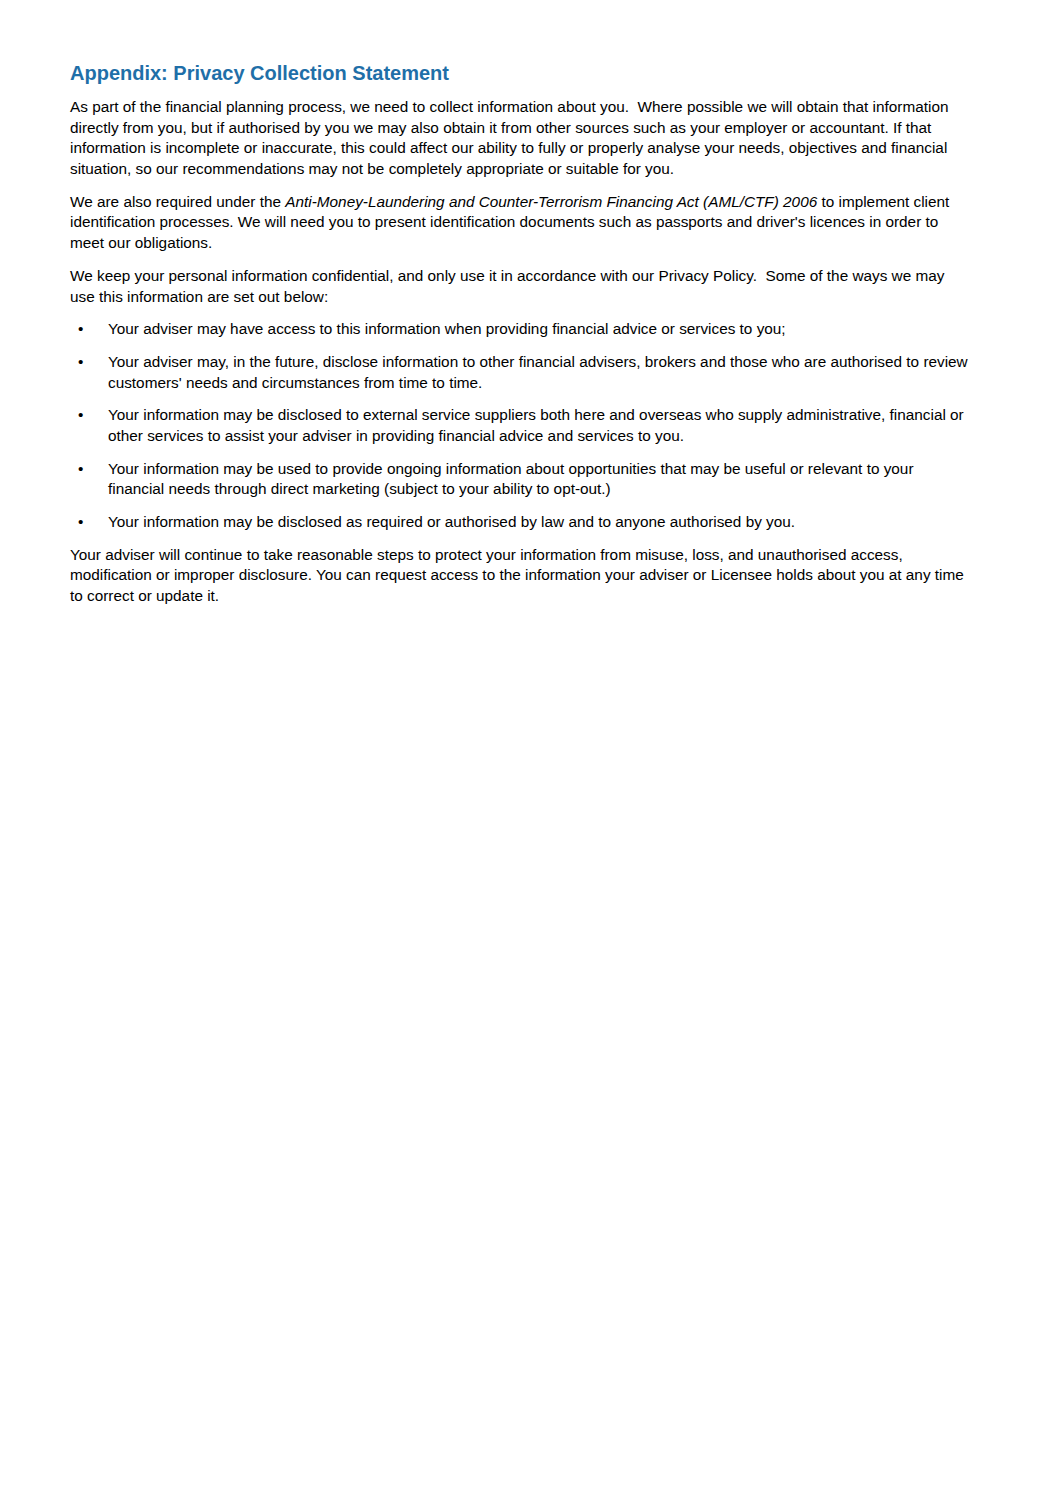Appendix: Privacy Collection Statement
As part of the financial planning process, we need to collect information about you. Where possible we will obtain that information directly from you, but if authorised by you we may also obtain it from other sources such as your employer or accountant. If that information is incomplete or inaccurate, this could affect our ability to fully or properly analyse your needs, objectives and financial situation, so our recommendations may not be completely appropriate or suitable for you.
We are also required under the Anti-Money-Laundering and Counter-Terrorism Financing Act (AML/CTF) 2006 to implement client identification processes. We will need you to present identification documents such as passports and driver's licences in order to meet our obligations.
We keep your personal information confidential, and only use it in accordance with our Privacy Policy. Some of the ways we may use this information are set out below:
Your adviser may have access to this information when providing financial advice or services to you;
Your adviser may, in the future, disclose information to other financial advisers, brokers and those who are authorised to review customers' needs and circumstances from time to time.
Your information may be disclosed to external service suppliers both here and overseas who supply administrative, financial or other services to assist your adviser in providing financial advice and services to you.
Your information may be used to provide ongoing information about opportunities that may be useful or relevant to your financial needs through direct marketing (subject to your ability to opt-out.)
Your information may be disclosed as required or authorised by law and to anyone authorised by you.
Your adviser will continue to take reasonable steps to protect your information from misuse, loss, and unauthorised access, modification or improper disclosure. You can request access to the information your adviser or Licensee holds about you at any time to correct or update it.